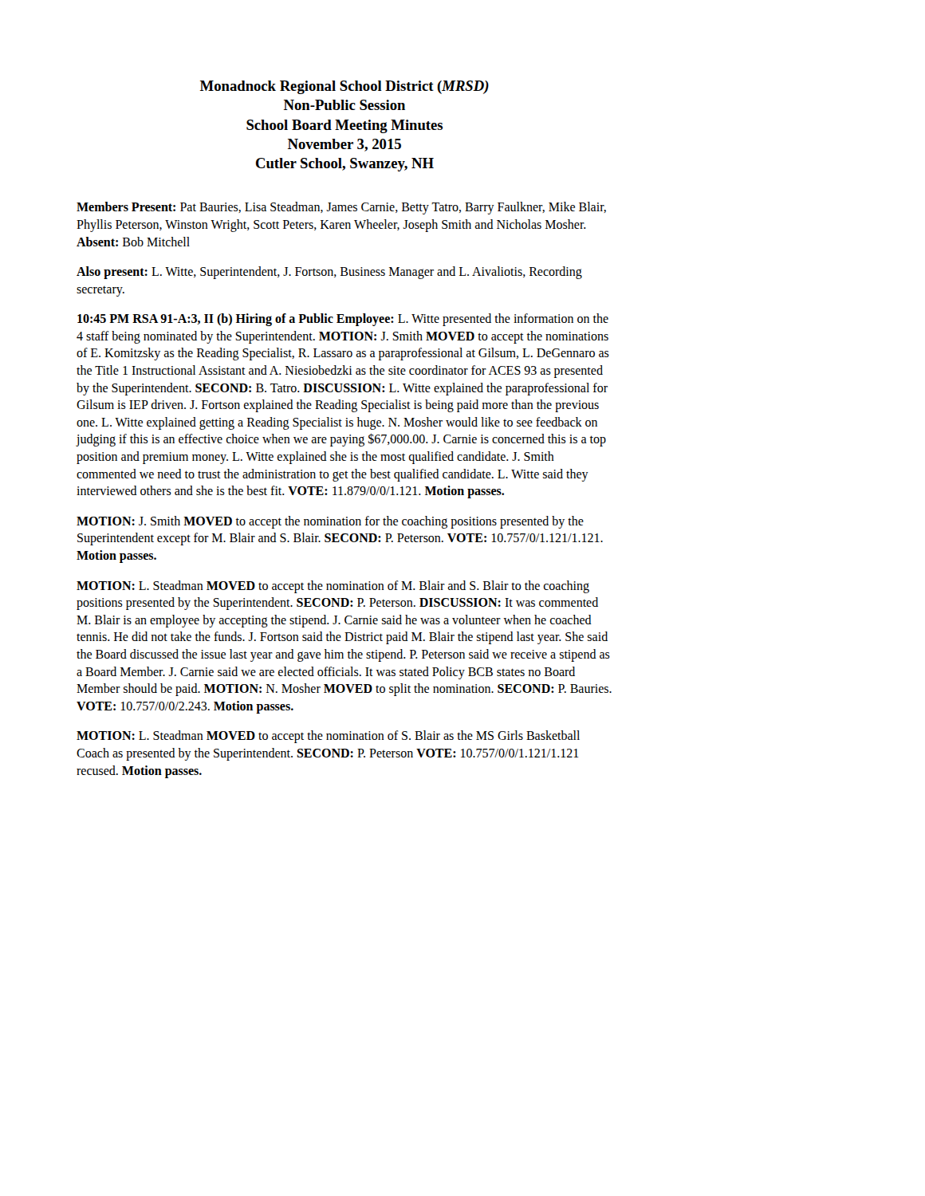Monadnock Regional School District (MRSD)
Non-Public Session
School Board Meeting Minutes
November 3, 2015
Cutler School, Swanzey, NH
Members Present: Pat Bauries, Lisa Steadman, James Carnie, Betty Tatro, Barry Faulkner, Mike Blair, Phyllis Peterson, Winston Wright, Scott Peters, Karen Wheeler, Joseph Smith and Nicholas Mosher. Absent: Bob Mitchell
Also present: L. Witte, Superintendent, J. Fortson, Business Manager and L. Aivaliotis, Recording secretary.
10:45 PM RSA 91-A:3, II (b) Hiring of a Public Employee: L. Witte presented the information on the 4 staff being nominated by the Superintendent. MOTION: J. Smith MOVED to accept the nominations of E. Komitzsky as the Reading Specialist, R. Lassaro as a paraprofessional at Gilsum, L. DeGennaro as the Title 1 Instructional Assistant and A. Niesiobedzki as the site coordinator for ACES 93 as presented by the Superintendent. SECOND: B. Tatro. DISCUSSION: L. Witte explained the paraprofessional for Gilsum is IEP driven. J. Fortson explained the Reading Specialist is being paid more than the previous one. L. Witte explained getting a Reading Specialist is huge. N. Mosher would like to see feedback on judging if this is an effective choice when we are paying $67,000.00. J. Carnie is concerned this is a top position and premium money. L. Witte explained she is the most qualified candidate. J. Smith commented we need to trust the administration to get the best qualified candidate. L. Witte said they interviewed others and she is the best fit. VOTE: 11.879/0/0/1.121. Motion passes.
MOTION: J. Smith MOVED to accept the nomination for the coaching positions presented by the Superintendent except for M. Blair and S. Blair. SECOND: P. Peterson. VOTE: 10.757/0/1.121/1.121. Motion passes.
MOTION: L. Steadman MOVED to accept the nomination of M. Blair and S. Blair to the coaching positions presented by the Superintendent. SECOND: P. Peterson. DISCUSSION: It was commented M. Blair is an employee by accepting the stipend. J. Carnie said he was a volunteer when he coached tennis. He did not take the funds. J. Fortson said the District paid M. Blair the stipend last year. She said the Board discussed the issue last year and gave him the stipend. P. Peterson said we receive a stipend as a Board Member. J. Carnie said we are elected officials. It was stated Policy BCB states no Board Member should be paid. MOTION: N. Mosher MOVED to split the nomination. SECOND: P. Bauries. VOTE: 10.757/0/0/2.243. Motion passes.
MOTION: L. Steadman MOVED to accept the nomination of S. Blair as the MS Girls Basketball Coach as presented by the Superintendent. SECOND: P. Peterson VOTE: 10.757/0/0/1.121/1.121 recused. Motion passes.